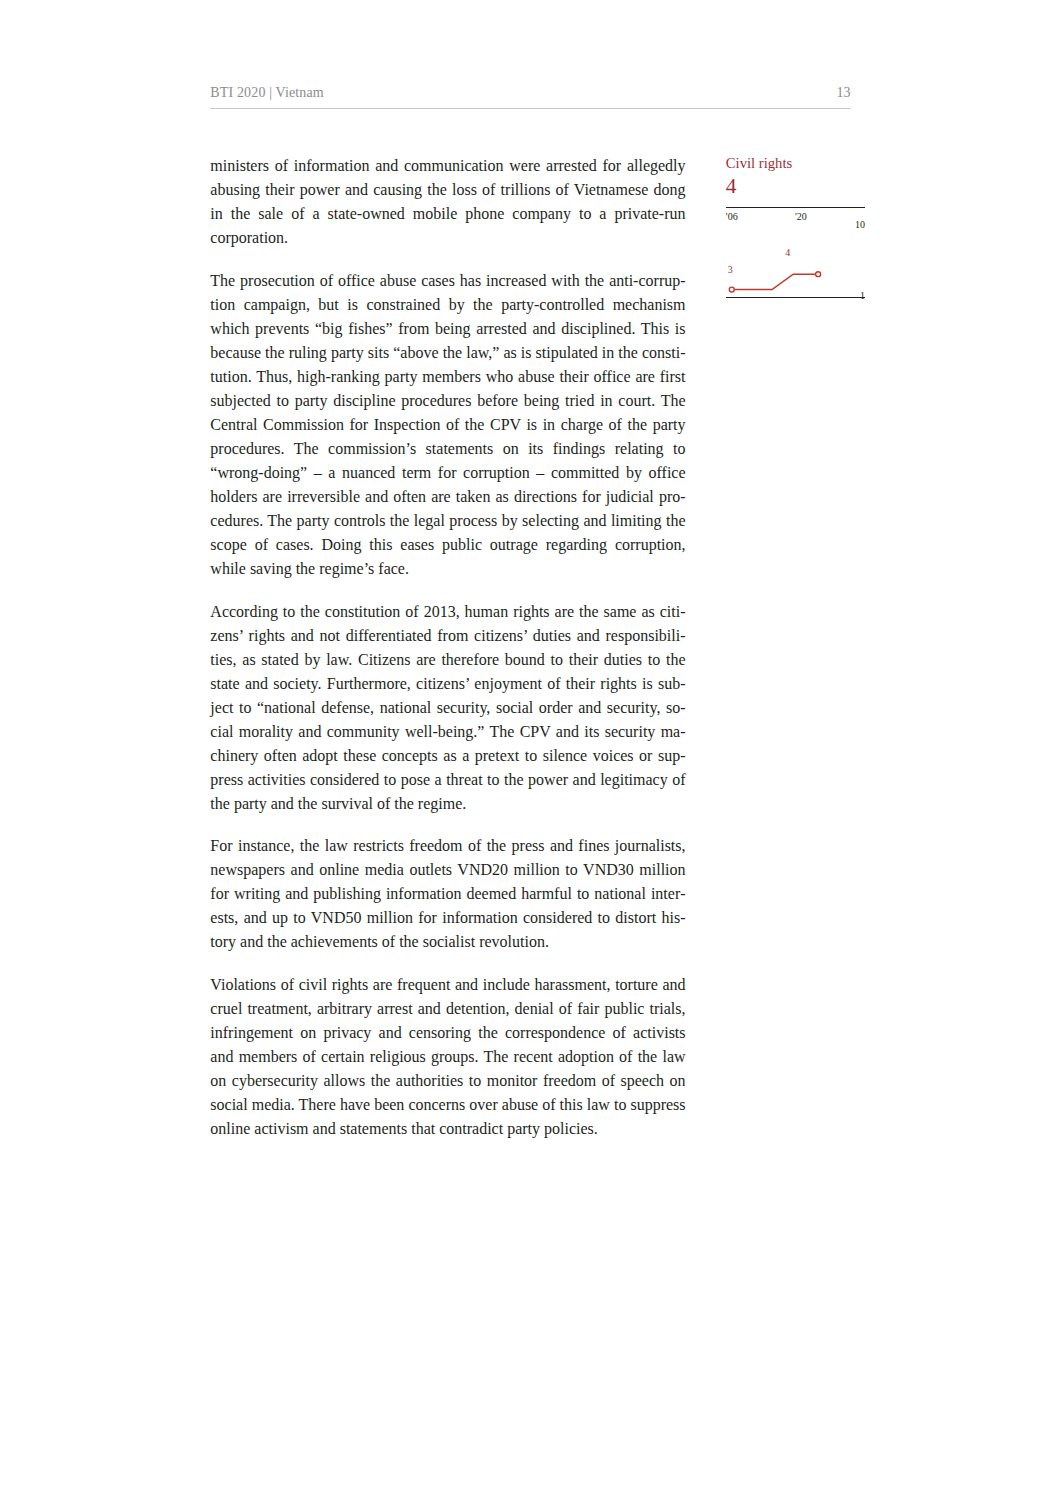BTI 2020 | Vietnam 13
ministers of information and communication were arrested for allegedly abusing their power and causing the loss of trillions of Vietnamese dong in the sale of a state-owned mobile phone company to a private-run corporation.
The prosecution of office abuse cases has increased with the anti-corruption campaign, but is constrained by the party-controlled mechanism which prevents “big fishes” from being arrested and disciplined. This is because the ruling party sits “above the law,” as is stipulated in the constitution. Thus, high-ranking party members who abuse their office are first subjected to party discipline procedures before being tried in court. The Central Commission for Inspection of the CPV is in charge of the party procedures. The commission’s statements on its findings relating to “wrong-doing” – a nuanced term for corruption – committed by office holders are irreversible and often are taken as directions for judicial procedures. The party controls the legal process by selecting and limiting the scope of cases. Doing this eases public outrage regarding corruption, while saving the regime’s face.
According to the constitution of 2013, human rights are the same as citizens’ rights and not differentiated from citizens’ duties and responsibilities, as stated by law. Citizens are therefore bound to their duties to the state and society. Furthermore, citizens’ enjoyment of their rights is subject to “national defense, national security, social order and security, social morality and community well-being.” The CPV and its security machinery often adopt these concepts as a pretext to silence voices or suppress activities considered to pose a threat to the power and legitimacy of the party and the survival of the regime.
For instance, the law restricts freedom of the press and fines journalists, newspapers and online media outlets VND20 million to VND30 million for writing and publishing information deemed harmful to national interests, and up to VND50 million for information considered to distort history and the achievements of the socialist revolution.
Violations of civil rights are frequent and include harassment, torture and cruel treatment, arbitrary arrest and detention, denial of fair public trials, infringement on privacy and censoring the correspondence of activists and members of certain religious groups. The recent adoption of the law on cybersecurity allows the authorities to monitor freedom of speech on social media. There have been concerns over abuse of this law to suppress online activism and statements that contradict party policies.
Civil rights
4
'06 '20 10 1 3 4